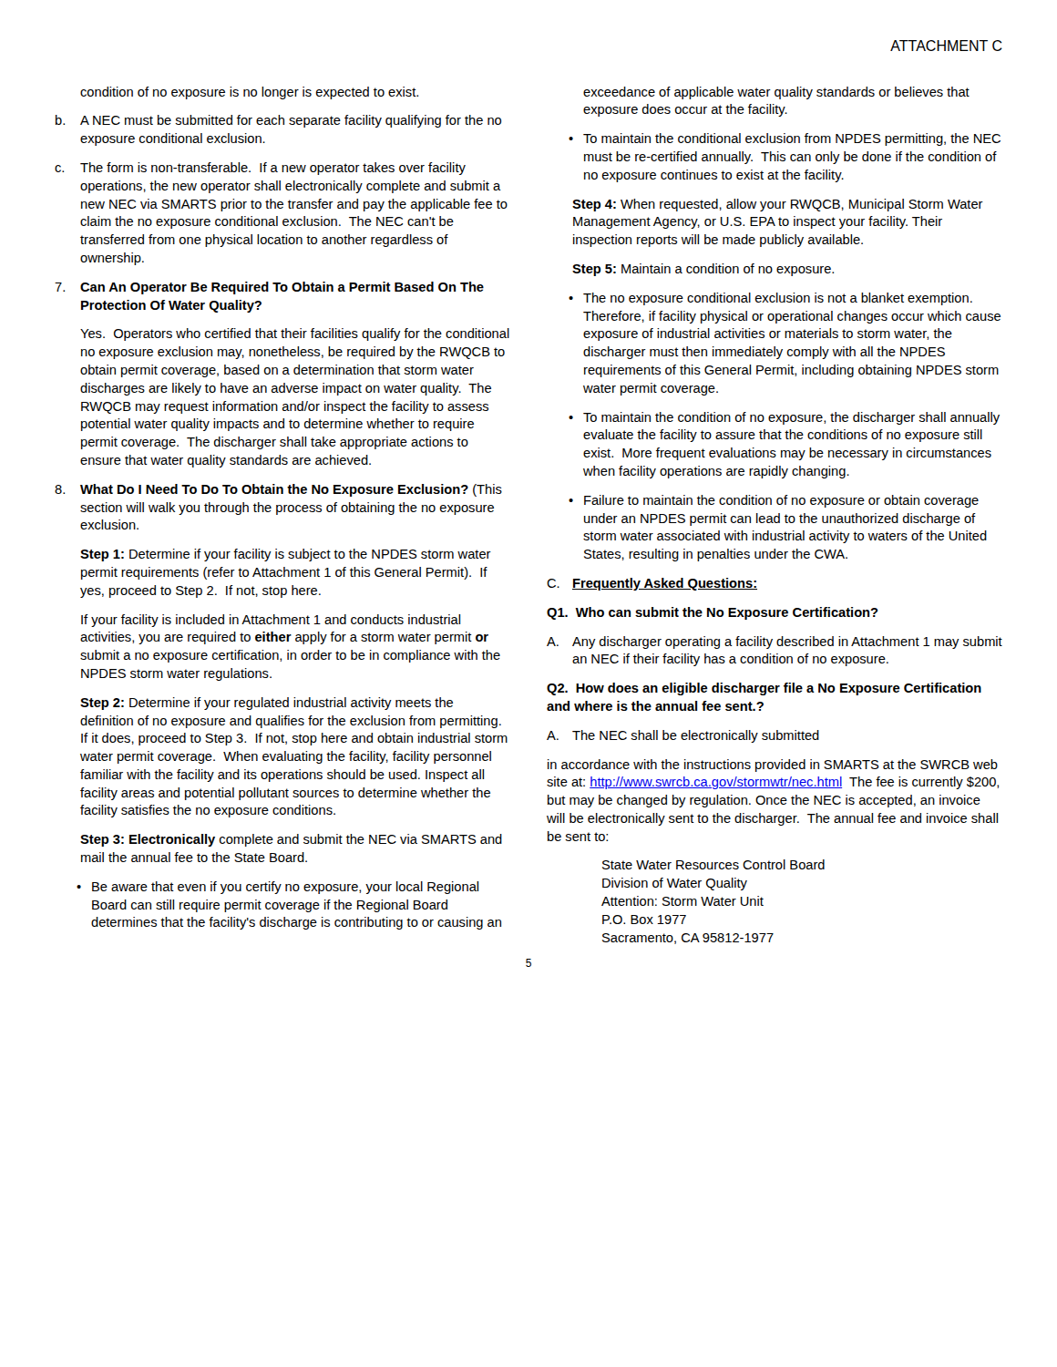ATTACHMENT C
condition of no exposure is no longer is expected to exist.
b. A NEC must be submitted for each separate facility qualifying for the no exposure conditional exclusion.
c. The form is non-transferable. If a new operator takes over facility operations, the new operator shall electronically complete and submit a new NEC via SMARTS prior to the transfer and pay the applicable fee to claim the no exposure conditional exclusion. The NEC can't be transferred from one physical location to another regardless of ownership.
7. Can An Operator Be Required To Obtain a Permit Based On The Protection Of Water Quality?
Yes. Operators who certified that their facilities qualify for the conditional no exposure exclusion may, nonetheless, be required by the RWQCB to obtain permit coverage, based on a determination that storm water discharges are likely to have an adverse impact on water quality. The RWQCB may request information and/or inspect the facility to assess potential water quality impacts and to determine whether to require permit coverage. The discharger shall take appropriate actions to ensure that water quality standards are achieved.
8. What Do I Need To Do To Obtain the No Exposure Exclusion? (This section will walk you through the process of obtaining the no exposure exclusion.
Step 1: Determine if your facility is subject to the NPDES storm water permit requirements (refer to Attachment 1 of this General Permit). If yes, proceed to Step 2. If not, stop here.
If your facility is included in Attachment 1 and conducts industrial activities, you are required to either apply for a storm water permit or submit a no exposure certification, in order to be in compliance with the NPDES storm water regulations.
Step 2: Determine if your regulated industrial activity meets the definition of no exposure and qualifies for the exclusion from permitting. If it does, proceed to Step 3. If not, stop here and obtain industrial storm water permit coverage. When evaluating the facility, facility personnel familiar with the facility and its operations should be used. Inspect all facility areas and potential pollutant sources to determine whether the facility satisfies the no exposure conditions.
Step 3: Electronically complete and submit the NEC via SMARTS and mail the annual fee to the State Board.
•Be aware that even if you certify no exposure, your local Regional Board can still require permit coverage if the Regional Board determines that the facility's discharge is contributing to or causing an exceedance of applicable water quality standards or believes that exposure does occur at the facility.
•To maintain the conditional exclusion from NPDES permitting, the NEC must be re-certified annually. This can only be done if the condition of no exposure continues to exist at the facility.
Step 4: When requested, allow your RWQCB, Municipal Storm Water Management Agency, or U.S. EPA to inspect your facility. Their inspection reports will be made publicly available.
Step 5: Maintain a condition of no exposure.
•The no exposure conditional exclusion is not a blanket exemption. Therefore, if facility physical or operational changes occur which cause exposure of industrial activities or materials to storm water, the discharger must then immediately comply with all the NPDES requirements of this General Permit, including obtaining NPDES storm water permit coverage.
•To maintain the condition of no exposure, the discharger shall annually evaluate the facility to assure that the conditions of no exposure still exist. More frequent evaluations may be necessary in circumstances when facility operations are rapidly changing.
•Failure to maintain the condition of no exposure or obtain coverage under an NPDES permit can lead to the unauthorized discharge of storm water associated with industrial activity to waters of the United States, resulting in penalties under the CWA.
C. Frequently Asked Questions:
Q1. Who can submit the No Exposure Certification?
A. Any discharger operating a facility described in Attachment 1 may submit an NEC if their facility has a condition of no exposure.
Q2. How does an eligible discharger file a No Exposure Certification and where is the annual fee sent.?
A. The NEC shall be electronically submitted
in accordance with the instructions provided in SMARTS at the SWRCB web site at: http://www.swrcb.ca.gov/stormwtr/nec.html The fee is currently $200, but may be changed by regulation. Once the NEC is accepted, an invoice will be electronically sent to the discharger. The annual fee and invoice shall be sent to:
State Water Resources Control Board
Division of Water Quality
Attention: Storm Water Unit
P.O. Box 1977
Sacramento, CA 95812-1977
5